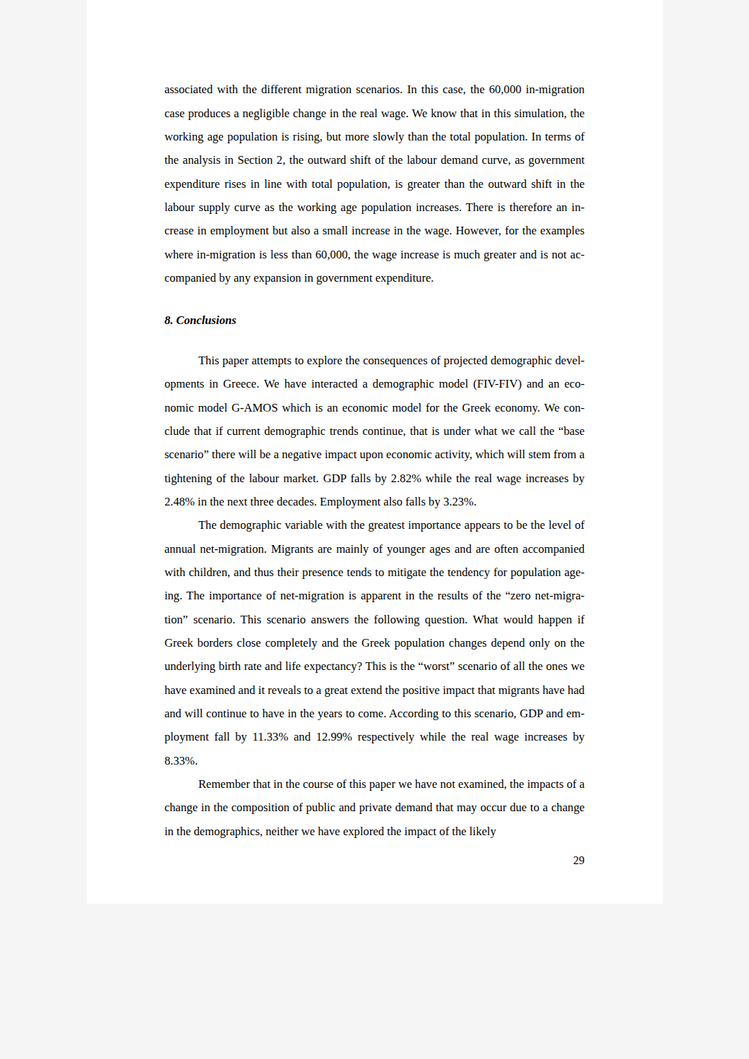associated with the different migration scenarios. In this case, the 60,000 in-migration case produces a negligible change in the real wage. We know that in this simulation, the working age population is rising, but more slowly than the total population. In terms of the analysis in Section 2, the outward shift of the labour demand curve, as government expenditure rises in line with total population, is greater than the outward shift in the labour supply curve as the working age population increases. There is therefore an increase in employment but also a small increase in the wage. However, for the examples where in-migration is less than 60,000, the wage increase is much greater and is not accompanied by any expansion in government expenditure.
8. Conclusions
This paper attempts to explore the consequences of projected demographic developments in Greece. We have interacted a demographic model (FIV-FIV) and an economic model G-AMOS which is an economic model for the Greek economy. We conclude that if current demographic trends continue, that is under what we call the “base scenario” there will be a negative impact upon economic activity, which will stem from a tightening of the labour market. GDP falls by 2.82% while the real wage increases by 2.48% in the next three decades. Employment also falls by 3.23%.
The demographic variable with the greatest importance appears to be the level of annual net-migration. Migrants are mainly of younger ages and are often accompanied with children, and thus their presence tends to mitigate the tendency for population ageing. The importance of net-migration is apparent in the results of the “zero net-migration” scenario. This scenario answers the following question. What would happen if Greek borders close completely and the Greek population changes depend only on the underlying birth rate and life expectancy? This is the “worst” scenario of all the ones we have examined and it reveals to a great extend the positive impact that migrants have had and will continue to have in the years to come. According to this scenario, GDP and employment fall by 11.33% and 12.99% respectively while the real wage increases by 8.33%.
Remember that in the course of this paper we have not examined, the impacts of a change in the composition of public and private demand that may occur due to a change in the demographics, neither we have explored the impact of the likely
29